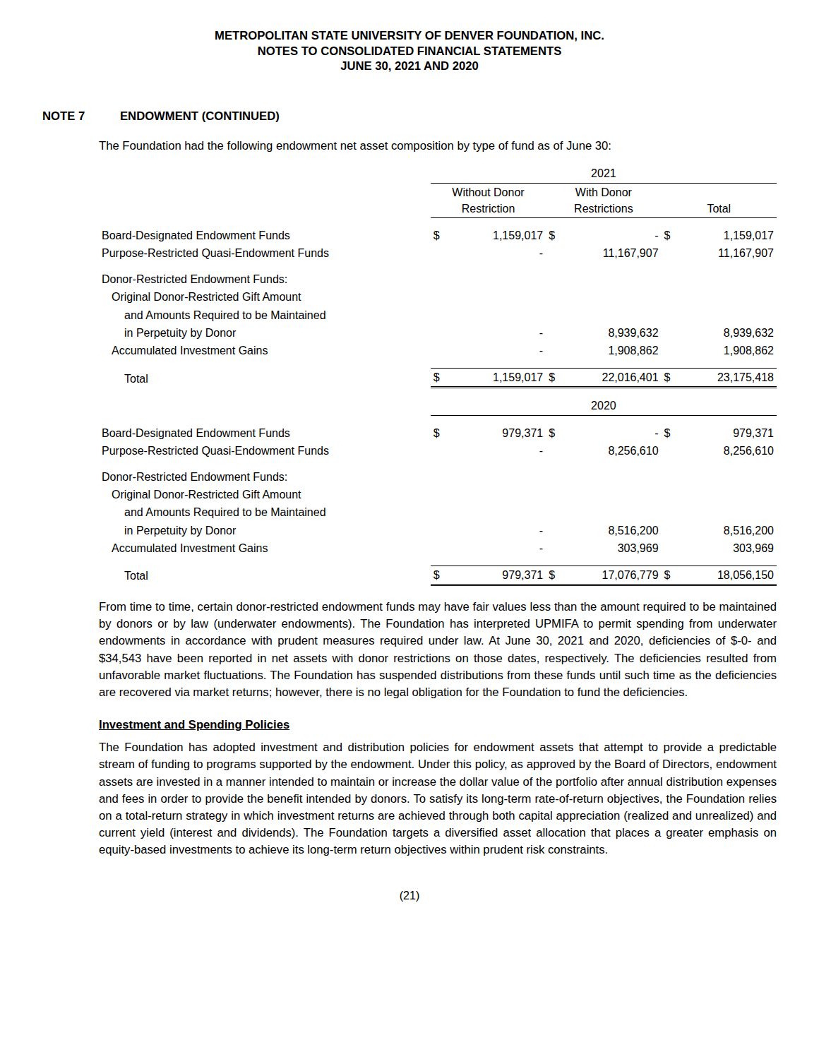METROPOLITAN STATE UNIVERSITY OF DENVER FOUNDATION, INC.
NOTES TO CONSOLIDATED FINANCIAL STATEMENTS
JUNE 30, 2021 AND 2020
NOTE 7
ENDOWMENT (CONTINUED)
The Foundation had the following endowment net asset composition by type of fund as of June 30:
| | 2021 |
| | Without Donor Restriction | With Donor Restrictions | Total |
| Board-Designated Endowment Funds | $ | 1,159,017 | $ | - | $ | 1,159,017 |
| Purpose-Restricted Quasi-Endowment Funds | | - | | 11,167,907 | | 11,167,907 |
| Donor-Restricted Endowment Funds: | |
| Original Donor-Restricted Gift Amount | |
| and Amounts Required to be Maintained | |
| in Perpetuity by Donor | | - | | 8,939,632 | | 8,939,632 |
| Accumulated Investment Gains | | - | | 1,908,862 | | 1,908,862 |
| Total | $ | 1,159,017 | $ | 22,016,401 | $ | 23,175,418 |
| | 2020 |
| Board-Designated Endowment Funds | $ | 979,371 | $ | - | $ | 979,371 |
| Purpose-Restricted Quasi-Endowment Funds | | - | | 8,256,610 | | 8,256,610 |
| Donor-Restricted Endowment Funds: | |
| Original Donor-Restricted Gift Amount | |
| and Amounts Required to be Maintained | |
| in Perpetuity by Donor | | - | | 8,516,200 | | 8,516,200 |
| Accumulated Investment Gains | | - | | 303,969 | | 303,969 |
| Total | $ | 979,371 | $ | 17,076,779 | $ | 18,056,150 |
From time to time, certain donor-restricted endowment funds may have fair values less than the amount required to be maintained by donors or by law (underwater endowments). The Foundation has interpreted UPMIFA to permit spending from underwater endowments in accordance with prudent measures required under law. At June 30, 2021 and 2020, deficiencies of $-0- and $34,543 have been reported in net assets with donor restrictions on those dates, respectively. The deficiencies resulted from unfavorable market fluctuations. The Foundation has suspended distributions from these funds until such time as the deficiencies are recovered via market returns; however, there is no legal obligation for the Foundation to fund the deficiencies.
Investment and Spending Policies
The Foundation has adopted investment and distribution policies for endowment assets that attempt to provide a predictable stream of funding to programs supported by the endowment. Under this policy, as approved by the Board of Directors, endowment assets are invested in a manner intended to maintain or increase the dollar value of the portfolio after annual distribution expenses and fees in order to provide the benefit intended by donors. To satisfy its long-term rate-of-return objectives, the Foundation relies on a total-return strategy in which investment returns are achieved through both capital appreciation (realized and unrealized) and current yield (interest and dividends). The Foundation targets a diversified asset allocation that places a greater emphasis on equity-based investments to achieve its long-term return objectives within prudent risk constraints.
(21)